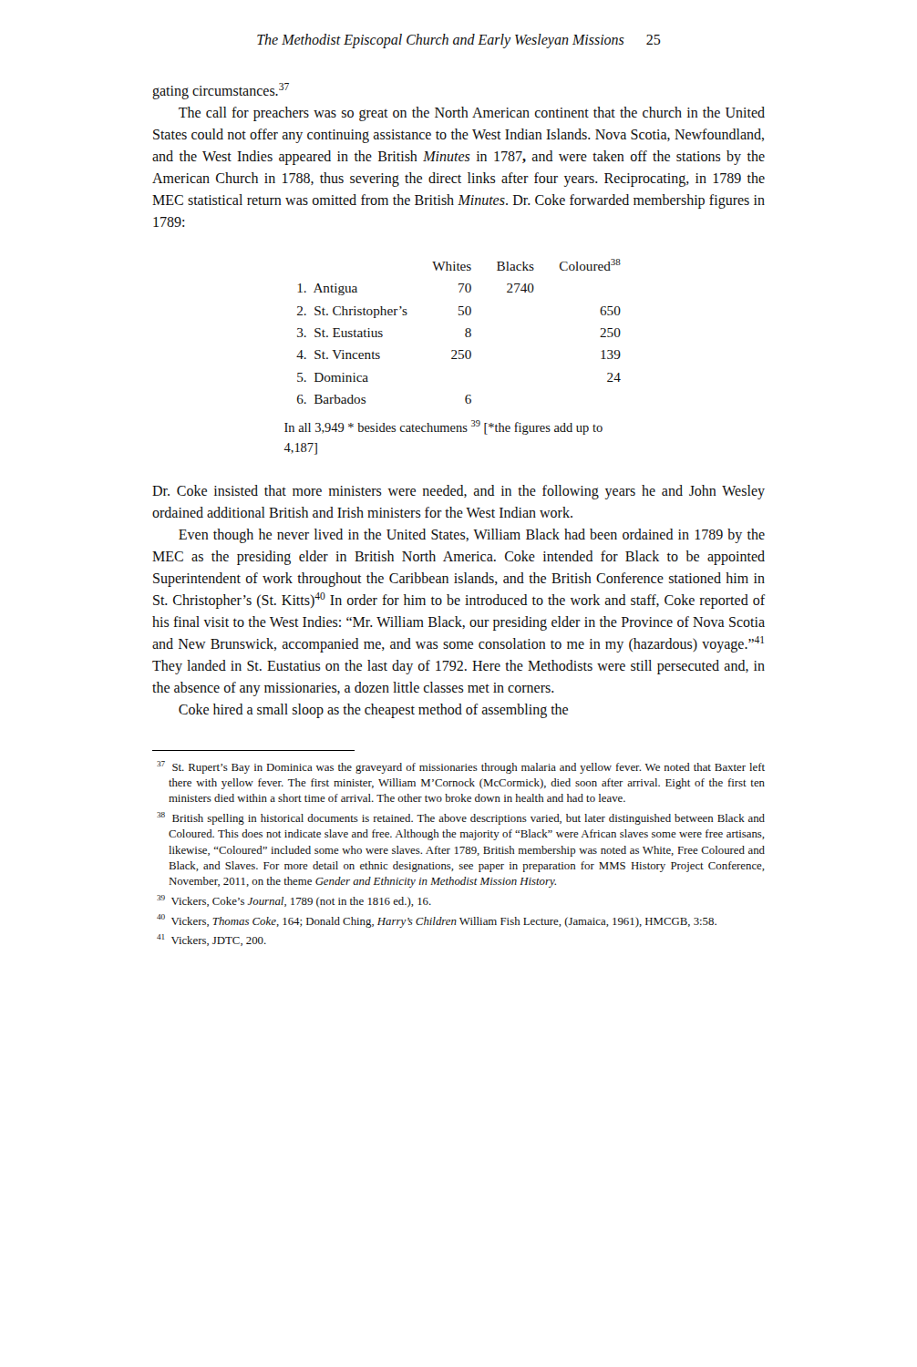The Methodist Episcopal Church and Early Wesleyan Missions25
gating circumstances.37
The call for preachers was so great on the North American continent that the church in the United States could not offer any continuing assistance to the West Indian Islands. Nova Scotia, Newfoundland, and the West Indies appeared in the British Minutes in 1787, and were taken off the stations by the American Church in 1788, thus severing the direct links after four years. Reciprocating, in 1789 the MEC statistical return was omitted from the British Minutes. Dr. Coke forwarded membership figures in 1789:
In all 3,949 * besides catechumens 39 [*the figures add up to 4,187]
| | Whites | Blacks | Coloured 38 |
| --- | --- | --- | --- |
| 1. Antigua | 70 | 2740 | |
| 2. St. Christopher’s | 50 | | 650 |
| 3. St. Eustatius | 8 | | 250 |
| 4. St. Vincents | 250 | | 139 |
| 5. Dominica | | | 24 |
| 6. Barbados | 6 | | |
Dr. Coke insisted that more ministers were needed, and in the following years he and John Wesley ordained additional British and Irish ministers for the West Indian work.
Even though he never lived in the United States, William Black had been ordained in 1789 by the MEC as the presiding elder in British North America. Coke intended for Black to be appointed Superintendent of work throughout the Caribbean islands, and the British Conference stationed him in St. Christopher’s (St. Kitts)40 In order for him to be introduced to the work and staff, Coke reported of his final visit to the West Indies: “Mr. William Black, our presiding elder in the Province of Nova Scotia and New Brunswick, accompanied me, and was some consolation to me in my (hazardous) voyage.”41 They landed in St. Eustatius on the last day of 1792. Here the Methodists were still persecuted and, in the absence of any missionaries, a dozen little classes met in corners.
Coke hired a small sloop as the cheapest method of assembling the
37 St. Rupert’s Bay in Dominica was the graveyard of missionaries through malaria and yellow fever. We noted that Baxter left there with yellow fever. The first minister, William M’Cornock (McCormick), died soon after arrival. Eight of the first ten ministers died within a short time of arrival. The other two broke down in health and had to leave.
38 British spelling in historical documents is retained. The above descriptions varied, but later distinguished between Black and Coloured. This does not indicate slave and free. Although the majority of “Black” were African slaves some were free artisans, likewise, “Coloured” included some who were slaves. After 1789, British membership was noted as White, Free Coloured and Black, and Slaves. For more detail on ethnic designations, see paper in preparation for MMS History Project Conference, November, 2011, on the theme Gender and Ethnicity in Methodist Mission History.
39 Vickers, Coke’s Journal, 1789 (not in the 1816 ed.), 16.
40 Vickers, Thomas Coke, 164; Donald Ching, Harry’s Children William Fish Lecture, (Jamaica, 1961), HMCGB, 3:58.
41 Vickers, JDTC, 200.